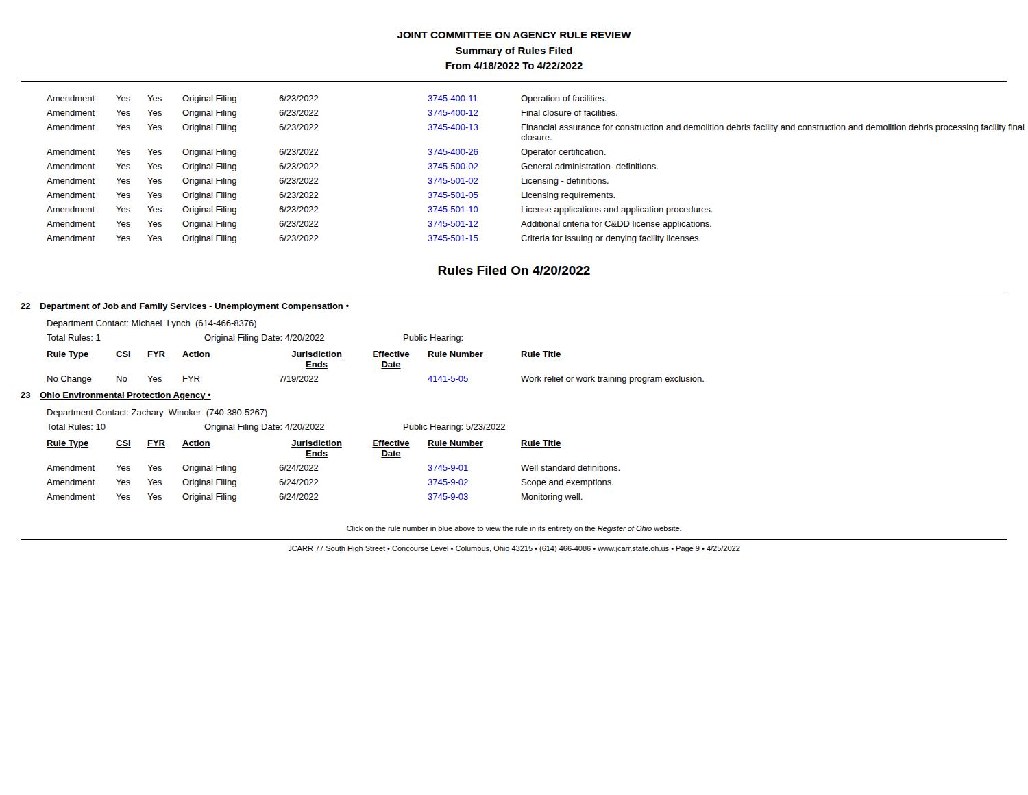JOINT COMMITTEE ON AGENCY RULE REVIEW
Summary of Rules Filed
From 4/18/2022 To 4/22/2022
| Amendment | Yes | Yes | Original Filing | 6/23/2022 | | 3745-400-11 | Operation of facilities. |
| Amendment | Yes | Yes | Original Filing | 6/23/2022 | | 3745-400-12 | Final closure of facilities. |
| Amendment | Yes | Yes | Original Filing | 6/23/2022 | | 3745-400-13 | Financial assurance for construction and demolition debris facility and construction and demolition debris processing facility final closure. |
| Amendment | Yes | Yes | Original Filing | 6/23/2022 | | 3745-400-26 | Operator certification. |
| Amendment | Yes | Yes | Original Filing | 6/23/2022 | | 3745-500-02 | General administration- definitions. |
| Amendment | Yes | Yes | Original Filing | 6/23/2022 | | 3745-501-02 | Licensing - definitions. |
| Amendment | Yes | Yes | Original Filing | 6/23/2022 | | 3745-501-05 | Licensing requirements. |
| Amendment | Yes | Yes | Original Filing | 6/23/2022 | | 3745-501-10 | License applications and application procedures. |
| Amendment | Yes | Yes | Original Filing | 6/23/2022 | | 3745-501-12 | Additional criteria for C&DD license applications. |
| Amendment | Yes | Yes | Original Filing | 6/23/2022 | | 3745-501-15 | Criteria for issuing or denying facility licenses. |
Rules Filed On 4/20/2022
22 Department of Job and Family Services - Unemployment Compensation •
Department Contact: Michael Lynch (614-466-8376)
Total Rules: 1
Original Filing Date: 4/20/2022
Public Hearing:
| Rule Type | CSI | FYR | Action | Jurisdiction Ends | Effective Date | Rule Number | Rule Title |
| No Change | No | Yes | FYR | 7/19/2022 | | 4141-5-05 | Work relief or work training program exclusion. |
23 Ohio Environmental Protection Agency •
Department Contact: Zachary Winoker (740-380-5267)
Total Rules: 10
Original Filing Date: 4/20/2022
Public Hearing: 5/23/2022
| Rule Type | CSI | FYR | Action | Jurisdiction Ends | Effective Date | Rule Number | Rule Title |
| Amendment | Yes | Yes | Original Filing | 6/24/2022 | | 3745-9-01 | Well standard definitions. |
| Amendment | Yes | Yes | Original Filing | 6/24/2022 | | 3745-9-02 | Scope and exemptions. |
| Amendment | Yes | Yes | Original Filing | 6/24/2022 | | 3745-9-03 | Monitoring well. |
Click on the rule number in blue above to view the rule in its entirety on the Register of Ohio website.
JCARR 77 South High Street • Concourse Level • Columbus, Ohio 43215 • (614) 466-4086 • www.jcarr.state.oh.us • Page 9 • 4/25/2022